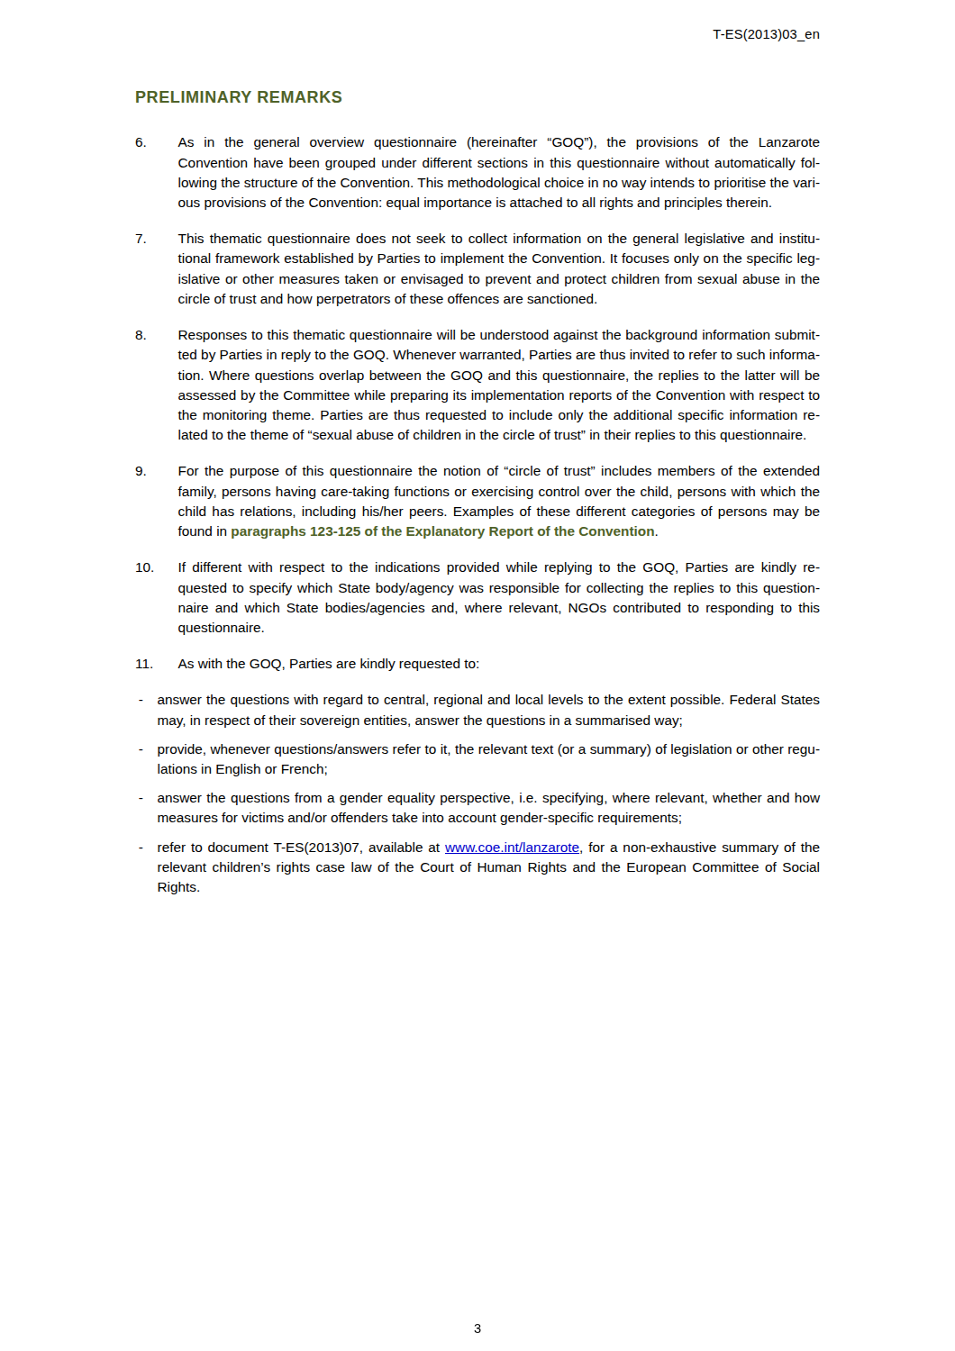T-ES(2013)03_en
PRELIMINARY REMARKS
6.
As in the general overview questionnaire (hereinafter “GOQ”), the provisions of the Lanzarote Convention have been grouped under different sections in this questionnaire without automatically following the structure of the Convention. This methodological choice in no way intends to prioritise the various provisions of the Convention: equal importance is attached to all rights and principles therein.
7.
This thematic questionnaire does not seek to collect information on the general legislative and institutional framework established by Parties to implement the Convention. It focuses only on the specific legislative or other measures taken or envisaged to prevent and protect children from sexual abuse in the circle of trust and how perpetrators of these offences are sanctioned.
8.
Responses to this thematic questionnaire will be understood against the background information submitted by Parties in reply to the GOQ. Whenever warranted, Parties are thus invited to refer to such information. Where questions overlap between the GOQ and this questionnaire, the replies to the latter will be assessed by the Committee while preparing its implementation reports of the Convention with respect to the monitoring theme. Parties are thus requested to include only the additional specific information related to the theme of “sexual abuse of children in the circle of trust” in their replies to this questionnaire.
9.
For the purpose of this questionnaire the notion of “circle of trust” includes members of the extended family, persons having care-taking functions or exercising control over the child, persons with which the child has relations, including his/her peers. Examples of these different categories of persons may be found in paragraphs 123-125 of the Explanatory Report of the Convention.
10.
If different with respect to the indications provided while replying to the GOQ, Parties are kindly requested to specify which State body/agency was responsible for collecting the replies to this questionnaire and which State bodies/agencies and, where relevant, NGOs contributed to responding to this questionnaire.
11.
As with the GOQ, Parties are kindly requested to:
answer the questions with regard to central, regional and local levels to the extent possible. Federal States may, in respect of their sovereign entities, answer the questions in a summarised way;
provide, whenever questions/answers refer to it, the relevant text (or a summary) of legislation or other regulations in English or French;
answer the questions from a gender equality perspective, i.e. specifying, where relevant, whether and how measures for victims and/or offenders take into account gender-specific requirements;
refer to document T-ES(2013)07, available at www.coe.int/lanzarote, for a non-exhaustive summary of the relevant children’s rights case law of the Court of Human Rights and the European Committee of Social Rights.
3